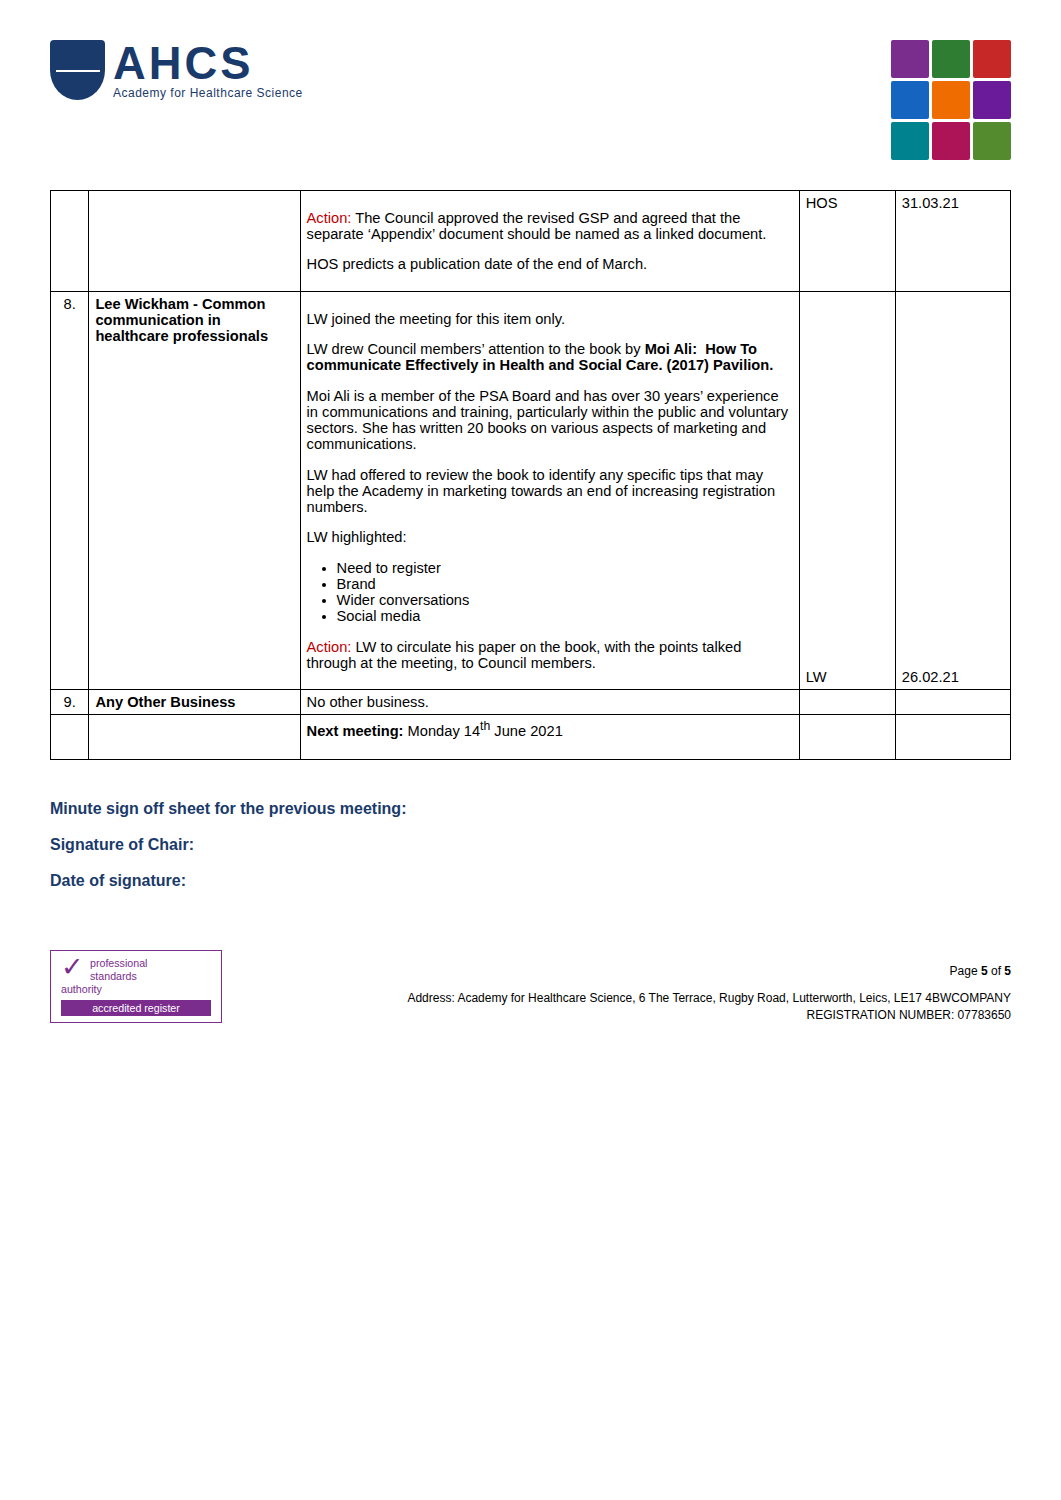AHCS
Academy for Healthcare Science
| | | Action: The Council approved the revised GSP and agreed that the separate ‘Appendix’ document should be named as a linked document. HOS predicts a publication date of the end of March. | HOS | 31.03.21 |
| 8. | Lee Wickham - Common communication in healthcare professionals | LW joined the meeting for this item only. LW drew Council members’ attention to the book by Moi Ali: How To communicate Effectively in Health and Social Care. (2017) Pavilion. Moi Ali is a member of the PSA Board and has over 30 years’ experience in communications and training, particularly within the public and voluntary sectors. She has written 20 books on various aspects of marketing and communications. LW had offered to review the book to identify any specific tips that may help the Academy in marketing towards an end of increasing registration numbers. LW highlighted: Need to register Brand Wider conversations Social media Action: LW to circulate his paper on the book, with the points talked through at the meeting, to Council members. | LW | 26.02.21 |
| 9. | Any Other Business | No other business. | | |
| | | Next meeting: Monday 14 th June 2021 | | |
Minute sign off sheet for the previous meeting:
Signature of Chair:
Date of signature:
✓professional
standards
authority
accredited register
Page 5 of 5
Address: Academy for Healthcare Science, 6 The Terrace, Rugby Road, Lutterworth, Leics, LE17 4BWCOMPANY
REGISTRATION NUMBER: 07783650